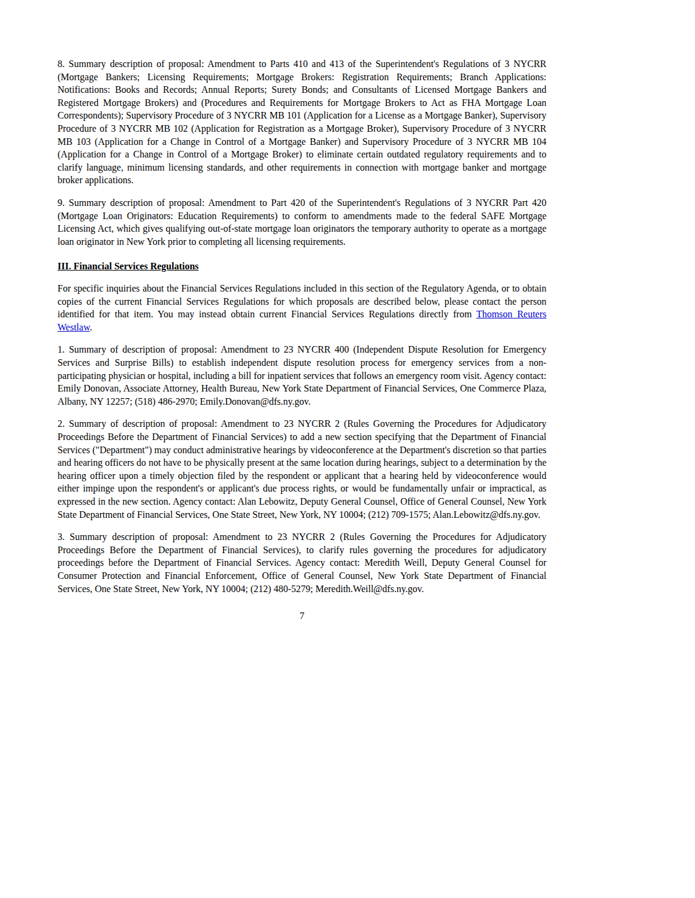8. Summary description of proposal: Amendment to Parts 410 and 413 of the Superintendent's Regulations of 3 NYCRR (Mortgage Bankers; Licensing Requirements; Mortgage Brokers: Registration Requirements; Branch Applications: Notifications: Books and Records; Annual Reports; Surety Bonds; and Consultants of Licensed Mortgage Bankers and Registered Mortgage Brokers) and (Procedures and Requirements for Mortgage Brokers to Act as FHA Mortgage Loan Correspondents); Supervisory Procedure of 3 NYCRR MB 101 (Application for a License as a Mortgage Banker), Supervisory Procedure of 3 NYCRR MB 102 (Application for Registration as a Mortgage Broker), Supervisory Procedure of 3 NYCRR MB 103 (Application for a Change in Control of a Mortgage Banker) and Supervisory Procedure of 3 NYCRR MB 104 (Application for a Change in Control of a Mortgage Broker) to eliminate certain outdated regulatory requirements and to clarify language, minimum licensing standards, and other requirements in connection with mortgage banker and mortgage broker applications.
9. Summary description of proposal: Amendment to Part 420 of the Superintendent's Regulations of 3 NYCRR Part 420 (Mortgage Loan Originators: Education Requirements) to conform to amendments made to the federal SAFE Mortgage Licensing Act, which gives qualifying out-of-state mortgage loan originators the temporary authority to operate as a mortgage loan originator in New York prior to completing all licensing requirements.
III. Financial Services Regulations
For specific inquiries about the Financial Services Regulations included in this section of the Regulatory Agenda, or to obtain copies of the current Financial Services Regulations for which proposals are described below, please contact the person identified for that item. You may instead obtain current Financial Services Regulations directly from Thomson Reuters Westlaw.
1. Summary of description of proposal: Amendment to 23 NYCRR 400 (Independent Dispute Resolution for Emergency Services and Surprise Bills) to establish independent dispute resolution process for emergency services from a non-participating physician or hospital, including a bill for inpatient services that follows an emergency room visit. Agency contact: Emily Donovan, Associate Attorney, Health Bureau, New York State Department of Financial Services, One Commerce Plaza, Albany, NY 12257; (518) 486-2970; Emily.Donovan@dfs.ny.gov.
2. Summary of description of proposal: Amendment to 23 NYCRR 2 (Rules Governing the Procedures for Adjudicatory Proceedings Before the Department of Financial Services) to add a new section specifying that the Department of Financial Services ("Department") may conduct administrative hearings by videoconference at the Department's discretion so that parties and hearing officers do not have to be physically present at the same location during hearings, subject to a determination by the hearing officer upon a timely objection filed by the respondent or applicant that a hearing held by videoconference would either impinge upon the respondent's or applicant's due process rights, or would be fundamentally unfair or impractical, as expressed in the new section. Agency contact: Alan Lebowitz, Deputy General Counsel, Office of General Counsel, New York State Department of Financial Services, One State Street, New York, NY 10004; (212) 709-1575; Alan.Lebowitz@dfs.ny.gov.
3. Summary description of proposal: Amendment to 23 NYCRR 2 (Rules Governing the Procedures for Adjudicatory Proceedings Before the Department of Financial Services), to clarify rules governing the procedures for adjudicatory proceedings before the Department of Financial Services. Agency contact: Meredith Weill, Deputy General Counsel for Consumer Protection and Financial Enforcement, Office of General Counsel, New York State Department of Financial Services, One State Street, New York, NY 10004; (212) 480-5279; Meredith.Weill@dfs.ny.gov.
7